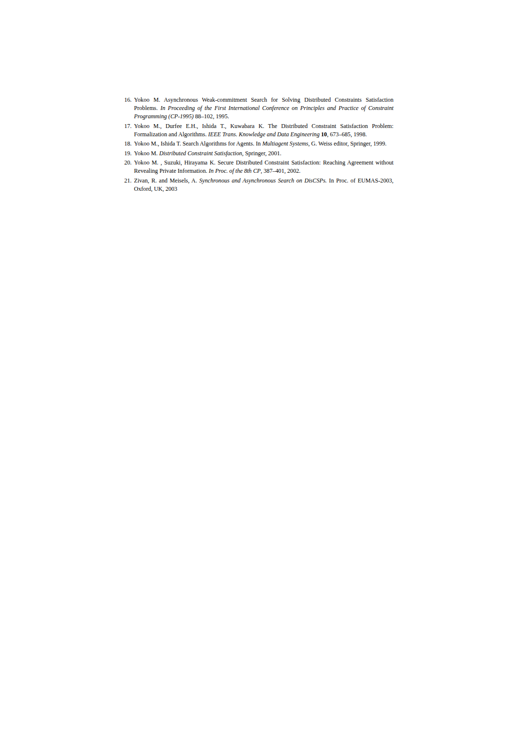16. Yokoo M. Asynchronous Weak-commitment Search for Solving Distributed Constraints Satisfaction Problems. In Proceeding of the First International Conference on Principles and Practice of Constraint Programming (CP-1995) 88–102, 1995.
17. Yokoo M., Durfee E.H., Ishida T., Kuwabara K. The Distributed Constraint Satisfaction Problem: Formalization and Algorithms. IEEE Trans. Knowledge and Data Engineering 10, 673–685, 1998.
18. Yokoo M., Ishida T. Search Algorithms for Agents. In Multiagent Systems, G. Weiss editor, Springer, 1999.
19. Yokoo M. Distributed Constraint Satisfaction, Springer, 2001.
20. Yokoo M. , Suzuki, Hirayama K. Secure Distributed Constraint Satisfaction: Reaching Agreement without Revealing Private Information. In Proc. of the 8th CP, 387–401, 2002.
21. Zivan, R. and Meisels, A. Synchronous and Asynchronous Search on DisCSPs. In Proc. of EUMAS-2003, Oxford, UK, 2003